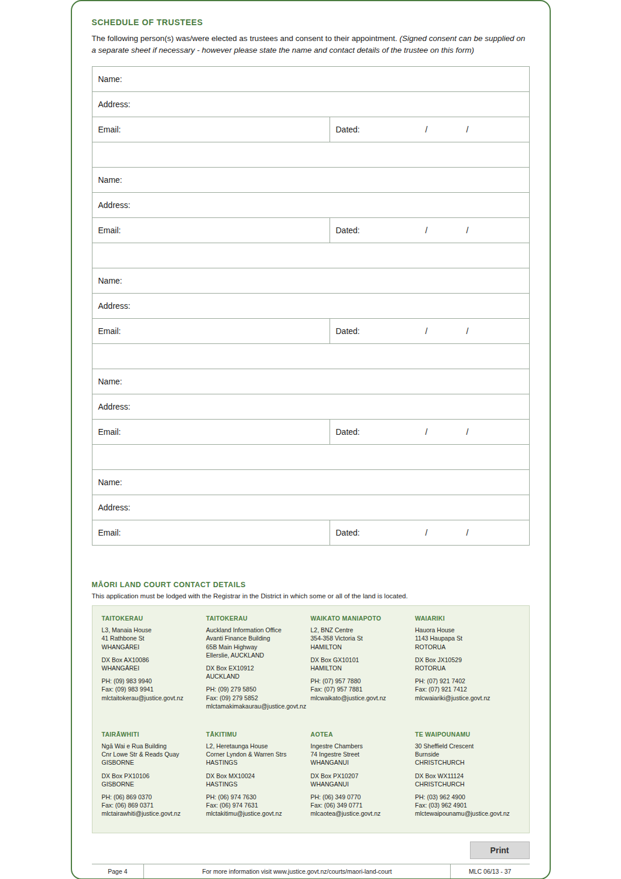Schedule of Trustees
The following person(s) was/were elected as trustees and consent to their appointment. (Signed consent can be supplied on a separate sheet if necessary - however please state the name and contact details of the trustee on this form)
| Name: |
| Address: |
| Email: | Dated: / / |
| Name: |
| Address: |
| Email: | Dated: / / |
| Name: |
| Address: |
| Email: | Dated: / / |
| Name: |
| Address: |
| Email: | Dated: / / |
| Name: |
| Address: |
| Email: | Dated: / / |
Māori Land Court Contact Details
This application must be lodged with the Registrar in the District in which some or all of the land is located.
Taitokerau
L3, Manaia House
41 Rathbone St
WHANGĀREI
DX Box AX10086
WHANGĀREI
PH: (09) 983 9940
Fax: (09) 983 9941
mlctaitokerau@justice.govt.nz
Taitokerau
Auckland Information Office
Avanti Finance Building
65B Main Highway
Ellerslie, AUCKLAND
DX Box EX10912
AUCKLAND
PH: (09) 279 5850
Fax: (09) 279 5852
mlctamakimakaurau@justice.govt.nz
Waikato Maniapoto
L2, BNZ Centre
354-358 Victoria St
HAMILTON
DX Box GX10101
HAMILTON
PH: (07) 957 7880
Fax: (07) 957 7881
mlcwaikato@justice.govt.nz
Waiariki
Hauora House
1143 Haupapa St
ROTORUA
DX Box JX10529
ROTORUA
PH: (07) 921 7402
Fax: (07) 921 7412
mlcwaiariki@justice.govt.nz
Tairāwhiti
Ngā Wai e Rua Building
Cnr Lowe Str & Reads Quay
GISBORNE
DX Box PX10106
GISBORNE
PH: (06) 869 0370
Fax: (06) 869 0371
mlctairawhiti@justice.govt.nz
Tākitimu
L2, Heretaunga House
Corner Lyndon & Warren Strs
HASTINGS
DX Box MX10024
HASTINGS
PH: (06) 974 7630
Fax: (06) 974 7631
mlctakitimu@justice.govt.nz
Aotea
Ingestre Chambers
74 Ingestre Street
WHANGANUI
DX Box PX10207
WHANGANUI
PH: (06) 349 0770
Fax: (06) 349 0771
mlcaotea@justice.govt.nz
Te Waipounamu
30 Sheffield Crescent
Burnside
CHRISTCHURCH
DX Box WX11124
CHRISTCHURCH
PH: (03) 962 4900
Fax: (03) 962 4901
mlctewaipounamu@justice.govt.nz
Print
Page 4
For more information visit www.justice.govt.nz/courts/maori-land-court
MLC 06/13 - 37